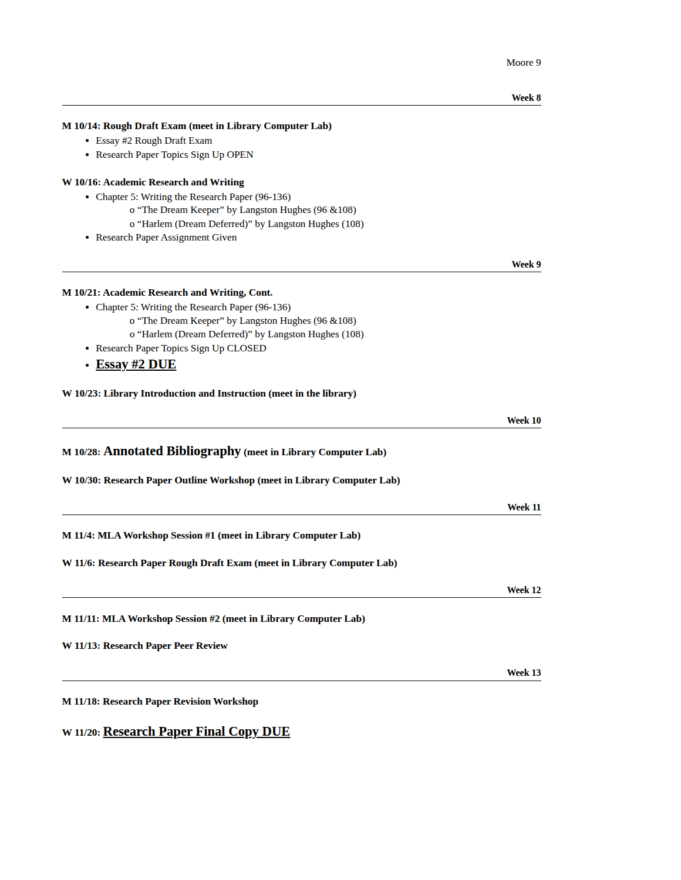Moore 9
Week 8
M 10/14: Rough Draft Exam (meet in Library Computer Lab)
Essay #2 Rough Draft Exam
Research Paper Topics Sign Up OPEN
W 10/16: Academic Research and Writing
Chapter 5: Writing the Research Paper (96-136)
“The Dream Keeper” by Langston Hughes (96 &108)
“Harlem (Dream Deferred)” by Langston Hughes (108)
Research Paper Assignment Given
Week 9
M 10/21: Academic Research and Writing, Cont.
Chapter 5: Writing the Research Paper (96-136)
“The Dream Keeper” by Langston Hughes (96 &108)
“Harlem (Dream Deferred)” by Langston Hughes (108)
Research Paper Topics Sign Up CLOSED
Essay #2 DUE
W 10/23: Library Introduction and Instruction (meet in the library)
Week 10
M 10/28: Annotated Bibliography (meet in Library Computer Lab)
W 10/30: Research Paper Outline Workshop (meet in Library Computer Lab)
Week 11
M 11/4: MLA Workshop Session #1 (meet in Library Computer Lab)
W 11/6: Research Paper Rough Draft Exam (meet in Library Computer Lab)
Week 12
M 11/11: MLA Workshop Session #2 (meet in Library Computer Lab)
W 11/13: Research Paper Peer Review
Week 13
M 11/18: Research Paper Revision Workshop
W 11/20: Research Paper Final Copy DUE